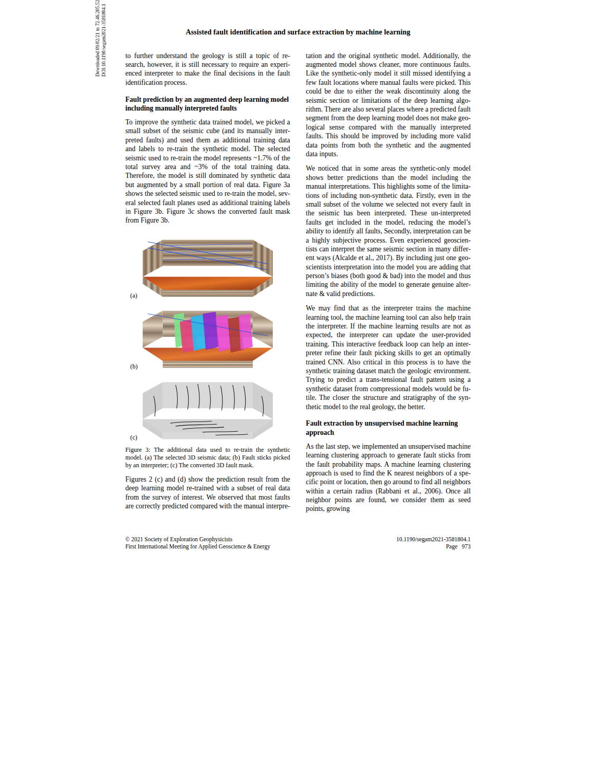Downloaded 09/02/21 to 72.46.205.52. Redistribution subject to SEG license or copyright; see Terms of Use at http://library.seg.org/page/policies/terms
DOI:10.1190/segam2021-3581804.1
Assisted fault identification and surface extraction by machine learning
to further understand the geology is still a topic of research, however, it is still necessary to require an experienced interpreter to make the final decisions in the fault identification process.
Fault prediction by an augmented deep learning model including manually interpreted faults
To improve the synthetic data trained model, we picked a small subset of the seismic cube (and its manually interpreted faults) and used them as additional training data and labels to re-train the synthetic model. The selected seismic used to re-train the model represents ~1.7% of the total survey area and ~3% of the total training data. Therefore, the model is still dominated by synthetic data but augmented by a small portion of real data. Figure 3a shows the selected seismic used to re-train the model, several selected fault planes used as additional training labels in Figure 3b. Figure 3c shows the converted fault mask from Figure 3b.
(a)
(b)
(c)
Figure 3: The additional data used to re-train the synthetic model. (a) The selected 3D seismic data; (b) Fault sticks picked by an interpreter; (c) The converted 3D fault mask.
Figures 2 (c) and (d) show the prediction result from the deep learning model re-trained with a subset of real data from the survey of interest. We observed that most faults are correctly predicted compared with the manual interpretation and the original synthetic model. Additionally, the augmented model shows cleaner, more continuous faults. Like the synthetic-only model it still missed identifying a few fault locations where manual faults were picked. This could be due to either the weak discontinuity along the seismic section or limitations of the deep learning algorithm. There are also several places where a predicted fault segment from the deep learning model does not make geological sense compared with the manually interpreted faults. This should be improved by including more valid data points from both the synthetic and the augmented data inputs.
We noticed that in some areas the synthetic-only model shows better predictions than the model including the manual interpretations. This highlights some of the limitations of including non-synthetic data. Firstly, even in the small subset of the volume we selected not every fault in the seismic has been interpreted. These un-interpreted faults get included in the model, reducing the model’s ability to identify all faults, Secondly, interpretation can be a highly subjective process. Even experienced geoscientists can interpret the same seismic section in many different ways (Alcalde et al., 2017). By including just one geoscientists interpretation into the model you are adding that person’s biases (both good & bad) into the model and thus limiting the ability of the model to generate genuine alternate & valid predictions.
We may find that as the interpreter trains the machine learning tool, the machine learning tool can also help train the interpreter. If the machine learning results are not as expected, the interpreter can update the user-provided training. This interactive feedback loop can help an interpreter refine their fault picking skills to get an optimally trained CNN. Also critical in this process is to have the synthetic training dataset match the geologic environment. Trying to predict a trans-tensional fault pattern using a synthetic dataset from compressional models would be futile. The closer the structure and stratigraphy of the synthetic model to the real geology, the better.
Fault extraction by unsupervised machine learning approach
As the last step, we implemented an unsupervised machine learning clustering approach to generate fault sticks from the fault probability maps. A machine learning clustering approach is used to find the K nearest neighbors of a specific point or location, then go around to find all neighbors within a certain radius (Rabbani et al., 2006). Once all neighbor points are found, we consider them as seed points, growing
© 2021 Society of Exploration Geophysicists
First International Meeting for Applied Geoscience & Energy
10.1190/segam2021-3581804.1
Page 973